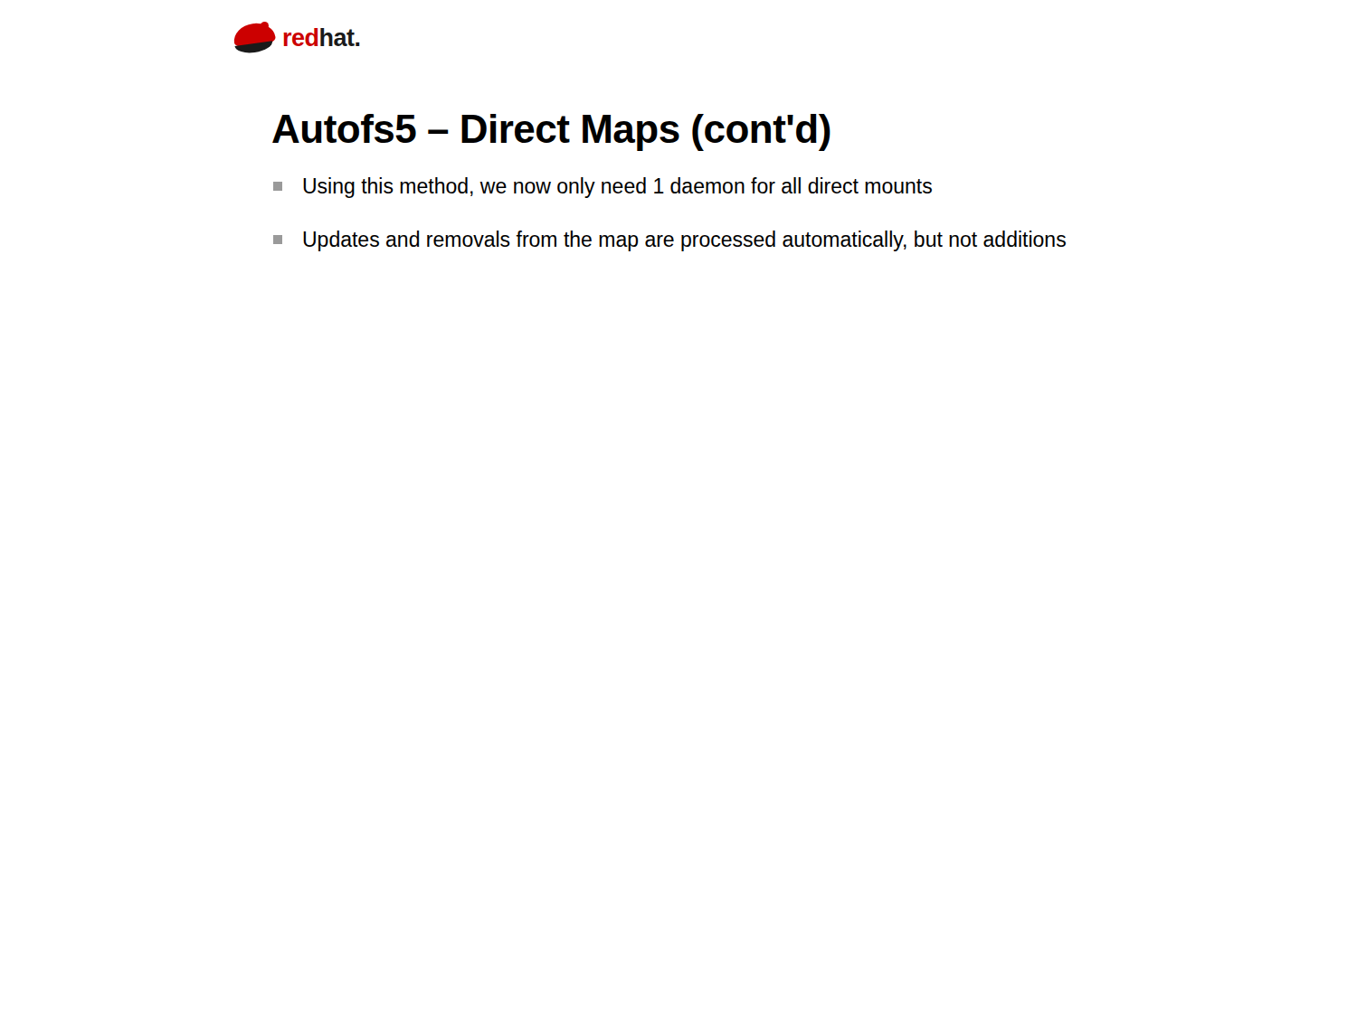redhat.
Autofs5 – Direct Maps (cont'd)
Using this method, we now only need 1 daemon for all direct mounts
Updates and removals from the map are processed automatically, but not additions